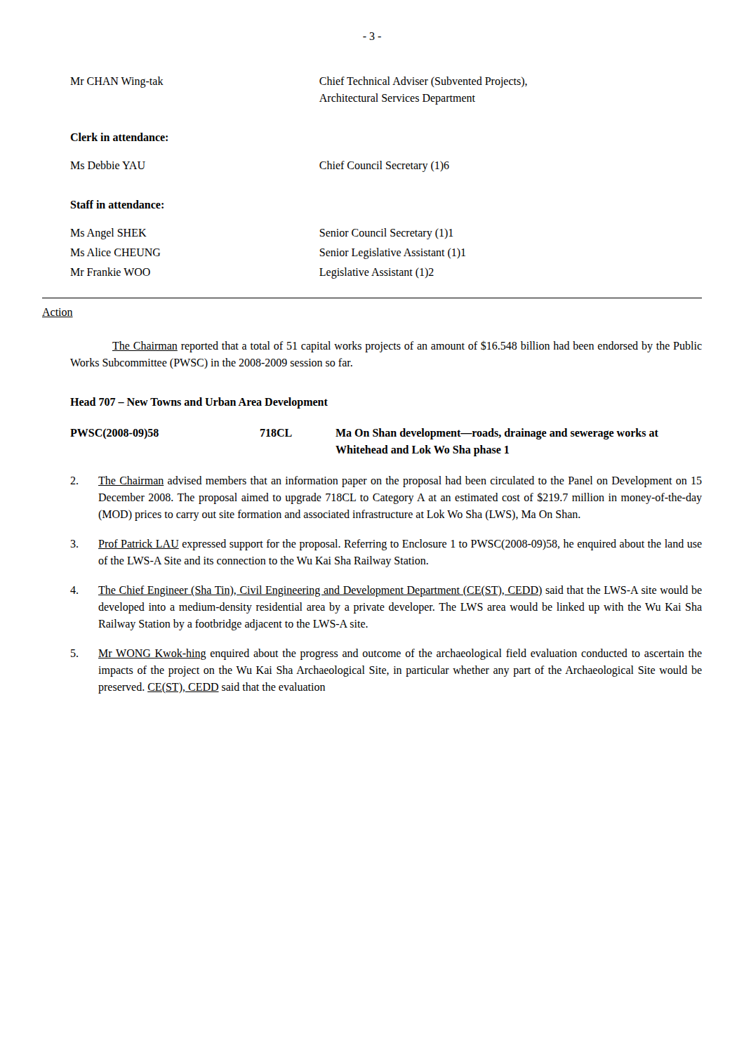- 3 -
Mr CHAN Wing-tak
Chief Technical Adviser (Subvented Projects),
Architectural Services Department
Clerk in attendance:
Ms Debbie YAU
Chief Council Secretary (1)6
Staff in attendance:
Ms Angel SHEK
Senior Council Secretary (1)1
Ms Alice CHEUNG
Senior Legislative Assistant (1)1
Mr Frankie WOO
Legislative Assistant (1)2
Action
The Chairman reported that a total of 51 capital works projects of an amount of $16.548 billion had been endorsed by the Public Works Subcommittee (PWSC) in the 2008-2009 session so far.
Head 707 – New Towns and Urban Area Development
PWSC(2008-09)58
718CL
Ma On Shan development—roads, drainage and sewerage works at Whitehead and Lok Wo Sha phase 1
2.
The Chairman advised members that an information paper on the proposal had been circulated to the Panel on Development on 15 December 2008. The proposal aimed to upgrade 718CL to Category A at an estimated cost of $219.7 million in money-of-the-day (MOD) prices to carry out site formation and associated infrastructure at Lok Wo Sha (LWS), Ma On Shan.
3.
Prof Patrick LAU expressed support for the proposal. Referring to Enclosure 1 to PWSC(2008-09)58, he enquired about the land use of the LWS-A Site and its connection to the Wu Kai Sha Railway Station.
4.
The Chief Engineer (Sha Tin), Civil Engineering and Development Department (CE(ST), CEDD) said that the LWS-A site would be developed into a medium-density residential area by a private developer. The LWS area would be linked up with the Wu Kai Sha Railway Station by a footbridge adjacent to the LWS-A site.
5.
Mr WONG Kwok-hing enquired about the progress and outcome of the archaeological field evaluation conducted to ascertain the impacts of the project on the Wu Kai Sha Archaeological Site, in particular whether any part of the Archaeological Site would be preserved. CE(ST), CEDD said that the evaluation